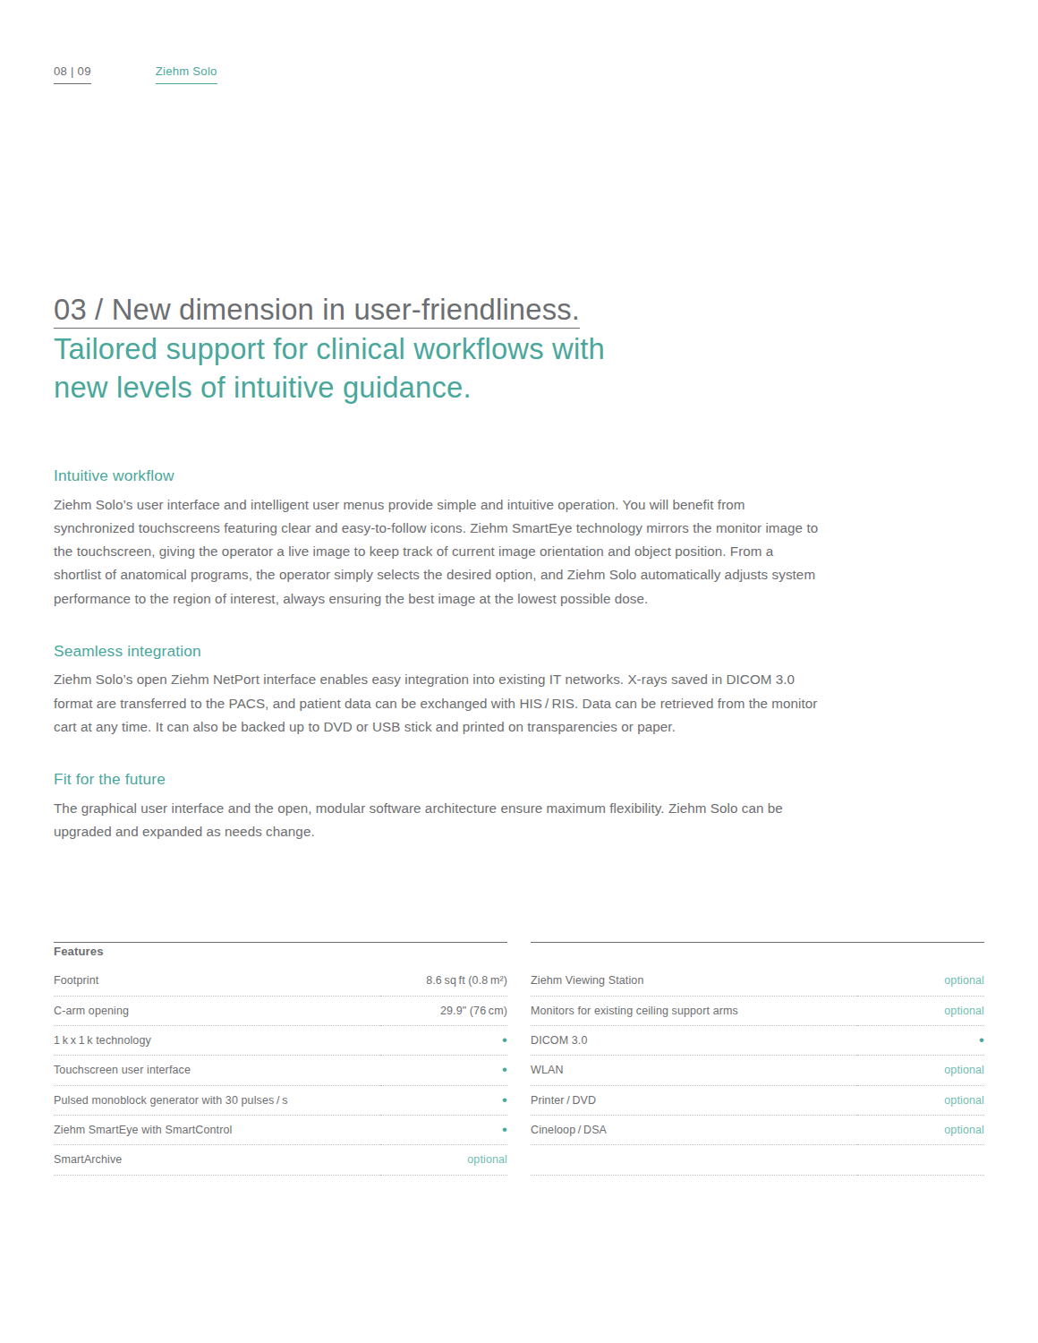08 | 09 Ziehm Solo
03 / New dimension in user-friendliness.
Tailored support for clinical workflows with
new levels of intuitive guidance.
Intuitive workflow
Ziehm Solo’s user interface and intelligent user menus provide simple and intuitive operation. You will benefit from synchronized touchscreens featuring clear and easy-to-follow icons. Ziehm SmartEye technology mirrors the monitor image to the touchscreen, giving the operator a live image to keep track of current image orientation and object position. From a shortlist of anatomical programs, the operator simply selects the desired option, and Ziehm Solo automatically adjusts system performance to the region of interest, always ensuring the best image at the lowest possible dose.
Seamless integration
Ziehm Solo’s open Ziehm NetPort interface enables easy integration into existing IT networks. X-rays saved in DICOM 3.0 format are transferred to the PACS, and patient data can be exchanged with HIS / RIS. Data can be retrieved from the monitor cart at any time. It can also be backed up to DVD or USB stick and printed on transparencies or paper.
Fit for the future
The graphical user interface and the open, modular software architecture ensure maximum flexibility. Ziehm Solo can be upgraded and expanded as needs change.
Features
| Footprint | 8.6 sq ft (0.8 m²) |
| C-arm opening | 29.9" (76 cm) |
| 1 k x 1 k technology | • |
| Touchscreen user interface | • |
| Pulsed monoblock generator with 30 pulses / s | • |
| Ziehm SmartEye with SmartControl | • |
| SmartArchive | optional |
| Ziehm Viewing Station | optional |
| Monitors for existing ceiling support arms | optional |
| DICOM 3.0 | • |
| WLAN | optional |
| Printer / DVD | optional |
| Cineloop / DSA | optional |